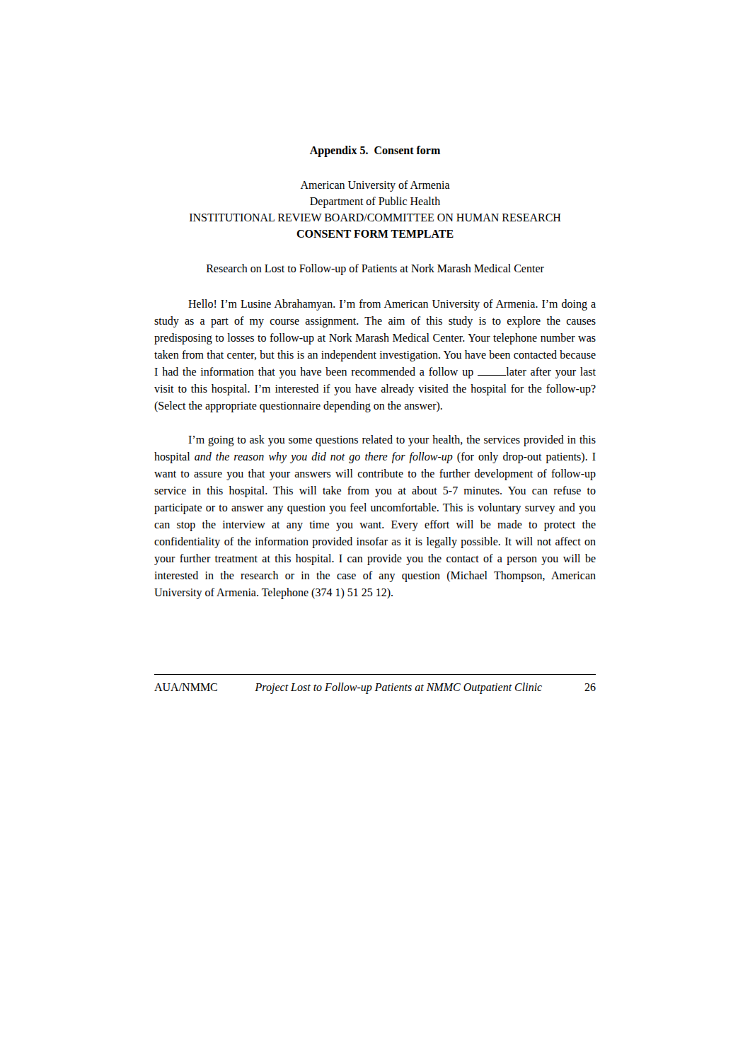Appendix 5. Consent form
American University of Armenia
Department of Public Health
INSTITUTIONAL REVIEW BOARD/COMMITTEE ON HUMAN RESEARCH
CONSENT FORM TEMPLATE
Research on Lost to Follow-up of Patients at Nork Marash Medical Center
Hello! I’m Lusine Abrahamyan. I’m from American University of Armenia. I’m doing a study as a part of my course assignment. The aim of this study is to explore the causes predisposing to losses to follow-up at Nork Marash Medical Center. Your telephone number was taken from that center, but this is an independent investigation. You have been contacted because I had the information that you have been recommended a follow up later after your last visit to this hospital. I’m interested if you have already visited the hospital for the follow-up? (Select the appropriate questionnaire depending on the answer).
I’m going to ask you some questions related to your health, the services provided in this hospital and the reason why you did not go there for follow-up (for only drop-out patients). I want to assure you that your answers will contribute to the further development of follow-up service in this hospital. This will take from you at about 5-7 minutes. You can refuse to participate or to answer any question you feel uncomfortable. This is voluntary survey and you can stop the interview at any time you want. Every effort will be made to protect the confidentiality of the information provided insofar as it is legally possible. It will not affect on your further treatment at this hospital. I can provide you the contact of a person you will be interested in the research or in the case of any question (Michael Thompson, American University of Armenia. Telephone (374 1) 51 25 12).
AUA/NMMC Project Lost to Follow-up Patients at NMMC Outpatient Clinic 26